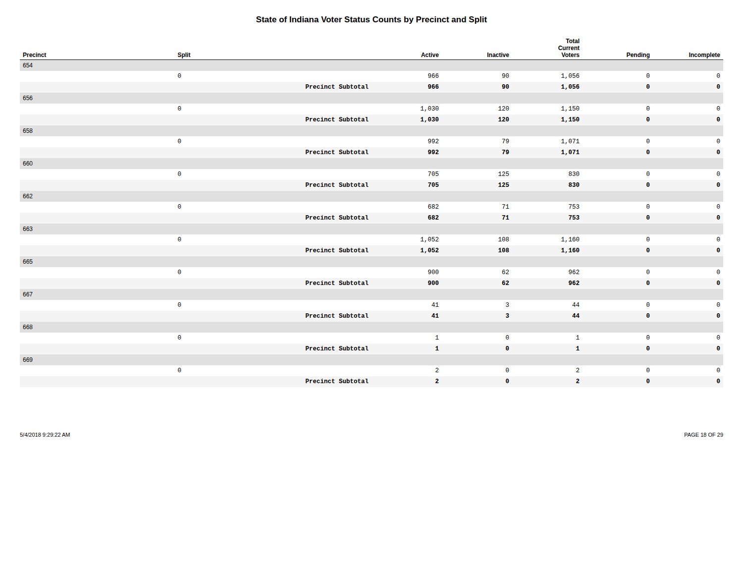State of Indiana Voter Status Counts by Precinct and Split
| Precinct | Split | Active | Inactive | Total Current Voters | Pending | Incomplete |
| --- | --- | --- | --- | --- | --- | --- |
| 654 | |
| | 0 | 966 | 90 | 1,056 | 0 | 0 |
| | Precinct Subtotal | 966 | 90 | 1,056 | 0 | 0 |
| 656 | |
| | 0 | 1,030 | 120 | 1,150 | 0 | 0 |
| | Precinct Subtotal | 1,030 | 120 | 1,150 | 0 | 0 |
| 658 | |
| | 0 | 992 | 79 | 1,071 | 0 | 0 |
| | Precinct Subtotal | 992 | 79 | 1,071 | 0 | 0 |
| 660 | |
| | 0 | 705 | 125 | 830 | 0 | 0 |
| | Precinct Subtotal | 705 | 125 | 830 | 0 | 0 |
| 662 | |
| | 0 | 682 | 71 | 753 | 0 | 0 |
| | Precinct Subtotal | 682 | 71 | 753 | 0 | 0 |
| 663 | |
| | 0 | 1,052 | 108 | 1,160 | 0 | 0 |
| | Precinct Subtotal | 1,052 | 108 | 1,160 | 0 | 0 |
| 665 | |
| | 0 | 900 | 62 | 962 | 0 | 0 |
| | Precinct Subtotal | 900 | 62 | 962 | 0 | 0 |
| 667 | |
| | 0 | 41 | 3 | 44 | 0 | 0 |
| | Precinct Subtotal | 41 | 3 | 44 | 0 | 0 |
| 668 | |
| | 0 | 1 | 0 | 1 | 0 | 0 |
| | Precinct Subtotal | 1 | 0 | 1 | 0 | 0 |
| 669 | |
| | 0 | 2 | 0 | 2 | 0 | 0 |
| | Precinct Subtotal | 2 | 0 | 2 | 0 | 0 |
5/4/2018 9:29:22 AM
PAGE 18 OF 29